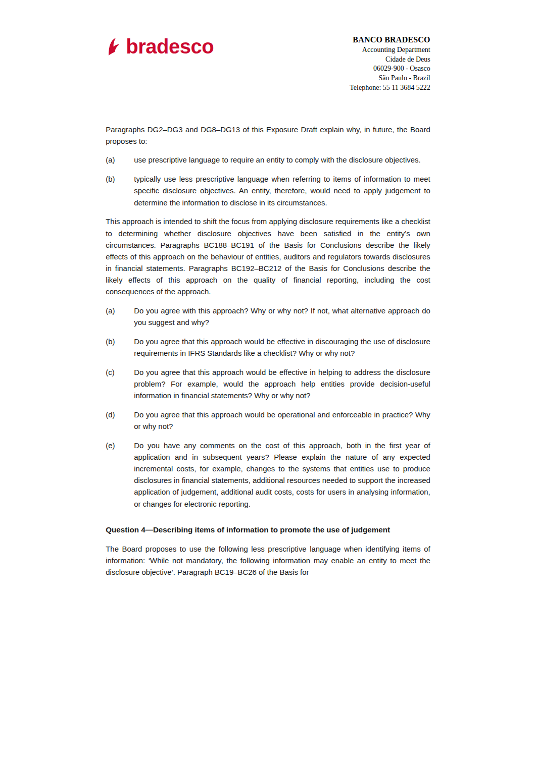bradesco
BANCO BRADESCO
Accounting Department
Cidade de Deus
06029-900 - Osasco
São Paulo - Brazil
Telephone: 55 11 3684 5222
Paragraphs DG2–DG3 and DG8–DG13 of this Exposure Draft explain why, in future, the Board proposes to:
(a)
use prescriptive language to require an entity to comply with the disclosure objectives.
(b)
typically use less prescriptive language when referring to items of information to meet specific disclosure objectives. An entity, therefore, would need to apply judgement to determine the information to disclose in its circumstances.
This approach is intended to shift the focus from applying disclosure requirements like a checklist to determining whether disclosure objectives have been satisfied in the entity’s own circumstances. Paragraphs BC188–BC191 of the Basis for Conclusions describe the likely effects of this approach on the behaviour of entities, auditors and regulators towards disclosures in financial statements. Paragraphs BC192–BC212 of the Basis for Conclusions describe the likely effects of this approach on the quality of financial reporting, including the cost consequences of the approach.
(a)
Do you agree with this approach? Why or why not? If not, what alternative approach do you suggest and why?
(b)
Do you agree that this approach would be effective in discouraging the use of disclosure requirements in IFRS Standards like a checklist? Why or why not?
(c)
Do you agree that this approach would be effective in helping to address the disclosure problem? For example, would the approach help entities provide decision-useful information in financial statements? Why or why not?
(d)
Do you agree that this approach would be operational and enforceable in practice? Why or why not?
(e)
Do you have any comments on the cost of this approach, both in the first year of application and in subsequent years? Please explain the nature of any expected incremental costs, for example, changes to the systems that entities use to produce disclosures in financial statements, additional resources needed to support the increased application of judgement, additional audit costs, costs for users in analysing information, or changes for electronic reporting.
Question 4—Describing items of information to promote the use of judgement
The Board proposes to use the following less prescriptive language when identifying items of information: ‘While not mandatory, the following information may enable an entity to meet the disclosure objective’. Paragraph BC19–BC26 of the Basis for